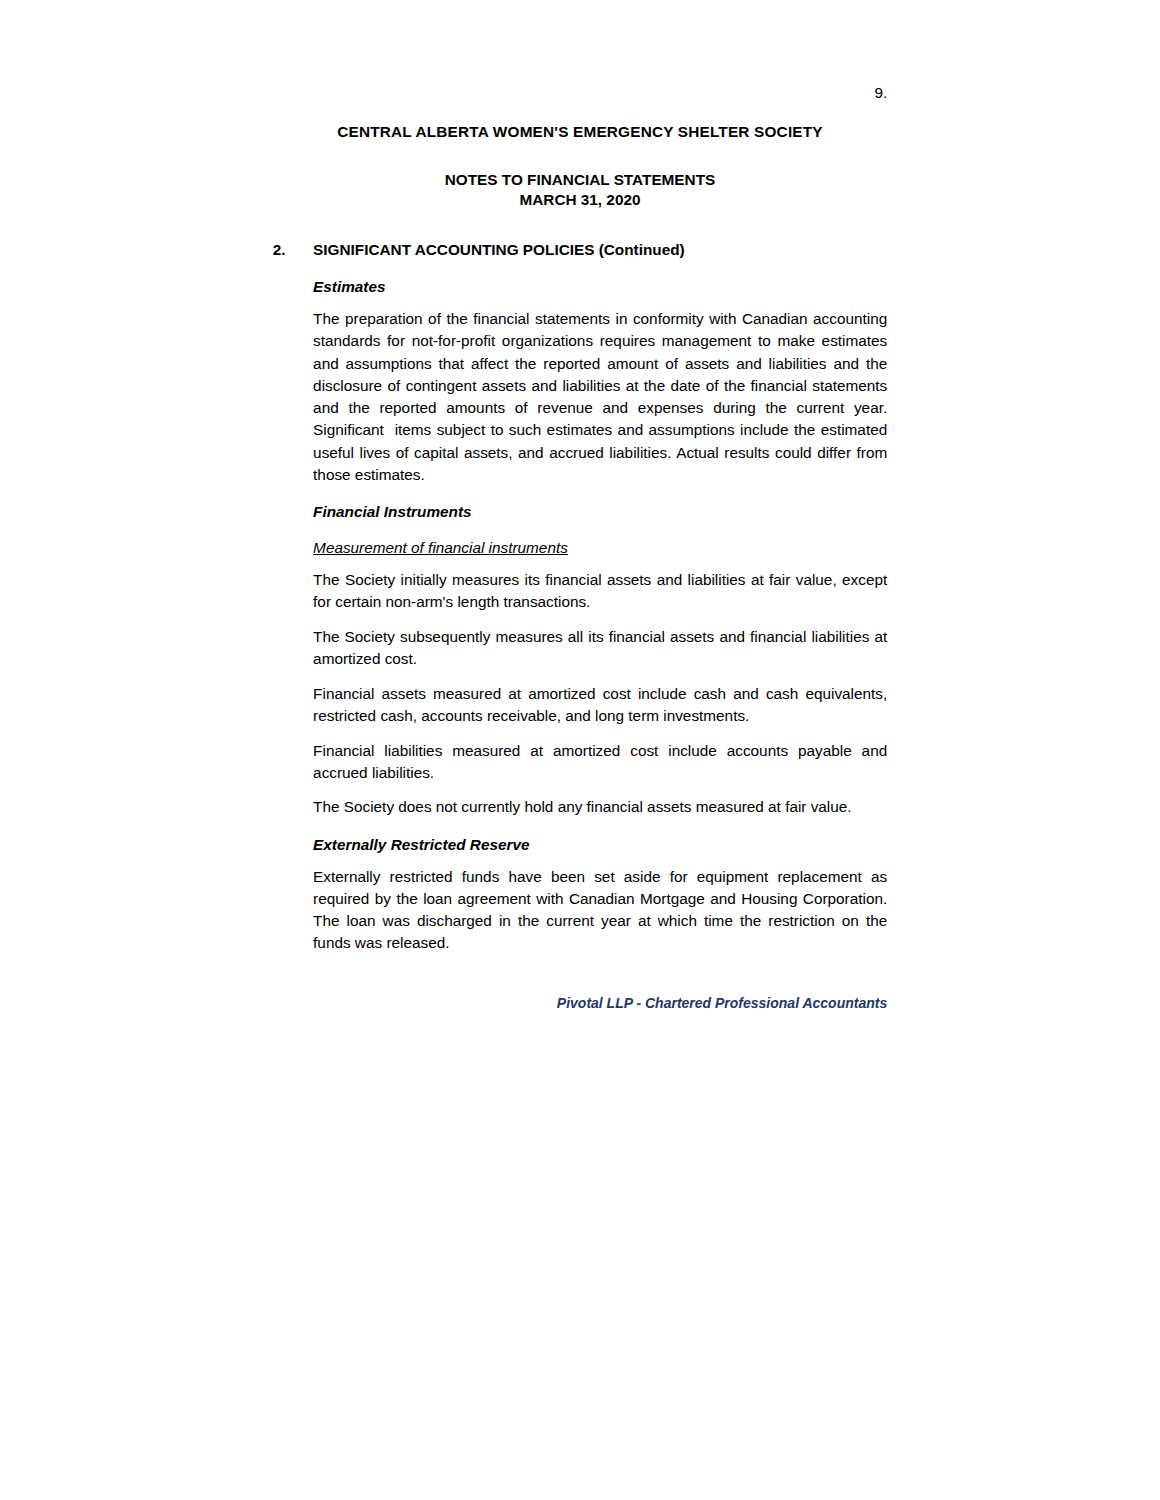9.
CENTRAL ALBERTA WOMEN'S EMERGENCY SHELTER SOCIETY
NOTES TO FINANCIAL STATEMENTS MARCH 31, 2020
2. SIGNIFICANT ACCOUNTING POLICIES (Continued)
Estimates
The preparation of the financial statements in conformity with Canadian accounting standards for not-for-profit organizations requires management to make estimates and assumptions that affect the reported amount of assets and liabilities and the disclosure of contingent assets and liabilities at the date of the financial statements and the reported amounts of revenue and expenses during the current year. Significant items subject to such estimates and assumptions include the estimated useful lives of capital assets, and accrued liabilities. Actual results could differ from those estimates.
Financial Instruments
Measurement of financial instruments
The Society initially measures its financial assets and liabilities at fair value, except for certain non-arm's length transactions.
The Society subsequently measures all its financial assets and financial liabilities at amortized cost.
Financial assets measured at amortized cost include cash and cash equivalents, restricted cash, accounts receivable, and long term investments.
Financial liabilities measured at amortized cost include accounts payable and accrued liabilities.
The Society does not currently hold any financial assets measured at fair value.
Externally Restricted Reserve
Externally restricted funds have been set aside for equipment replacement as required by the loan agreement with Canadian Mortgage and Housing Corporation. The loan was discharged in the current year at which time the restriction on the funds was released.
Pivotal LLP - Chartered Professional Accountants